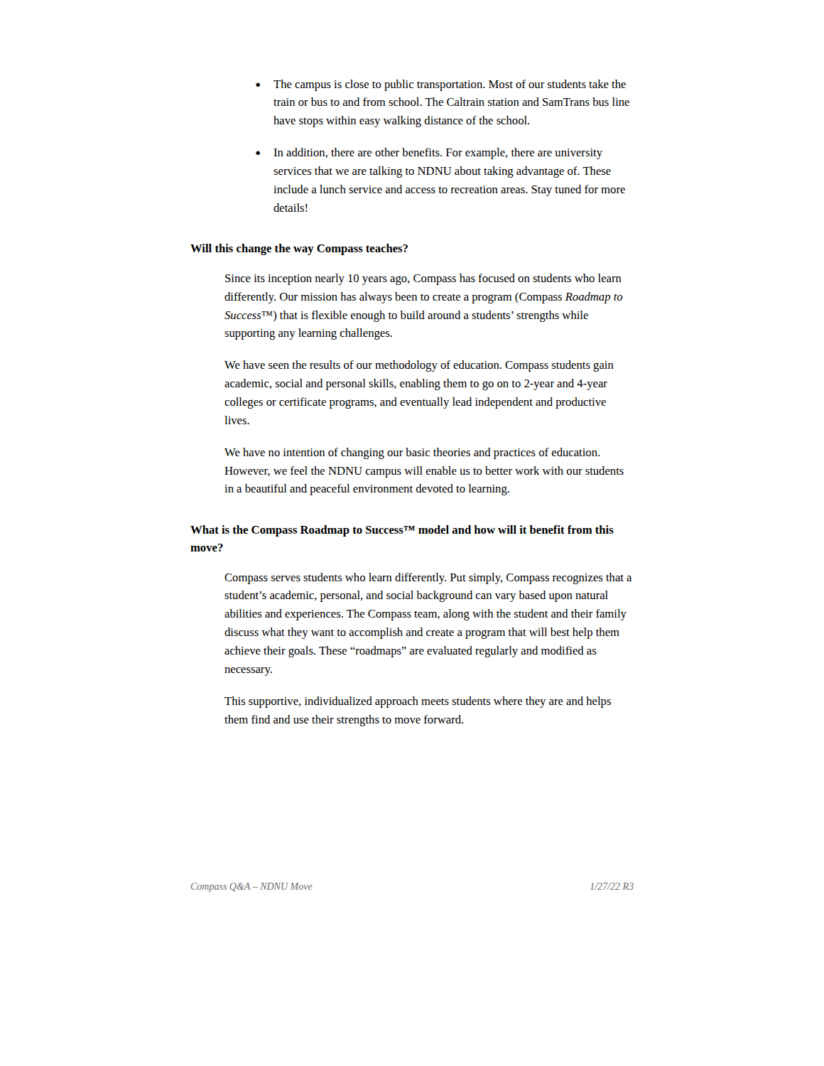The campus is close to public transportation. Most of our students take the train or bus to and from school. The Caltrain station and SamTrans bus line have stops within easy walking distance of the school.
In addition, there are other benefits. For example, there are university services that we are talking to NDNU about taking advantage of. These include a lunch service and access to recreation areas. Stay tuned for more details!
Will this change the way Compass teaches?
Since its inception nearly 10 years ago, Compass has focused on students who learn differently. Our mission has always been to create a program (Compass Roadmap to Success™) that is flexible enough to build around a students’ strengths while supporting any learning challenges.
We have seen the results of our methodology of education. Compass students gain academic, social and personal skills, enabling them to go on to 2-year and 4-year colleges or certificate programs, and eventually lead independent and productive lives.
We have no intention of changing our basic theories and practices of education. However, we feel the NDNU campus will enable us to better work with our students in a beautiful and peaceful environment devoted to learning.
What is the Compass Roadmap to Success™ model and how will it benefit from this move?
Compass serves students who learn differently. Put simply, Compass recognizes that a student’s academic, personal, and social background can vary based upon natural abilities and experiences. The Compass team, along with the student and their family discuss what they want to accomplish and create a program that will best help them achieve their goals. These “roadmaps” are evaluated regularly and modified as necessary.
This supportive, individualized approach meets students where they are and helps them find and use their strengths to move forward.
Compass Q&A – NDNU Move
1/27/22 R3